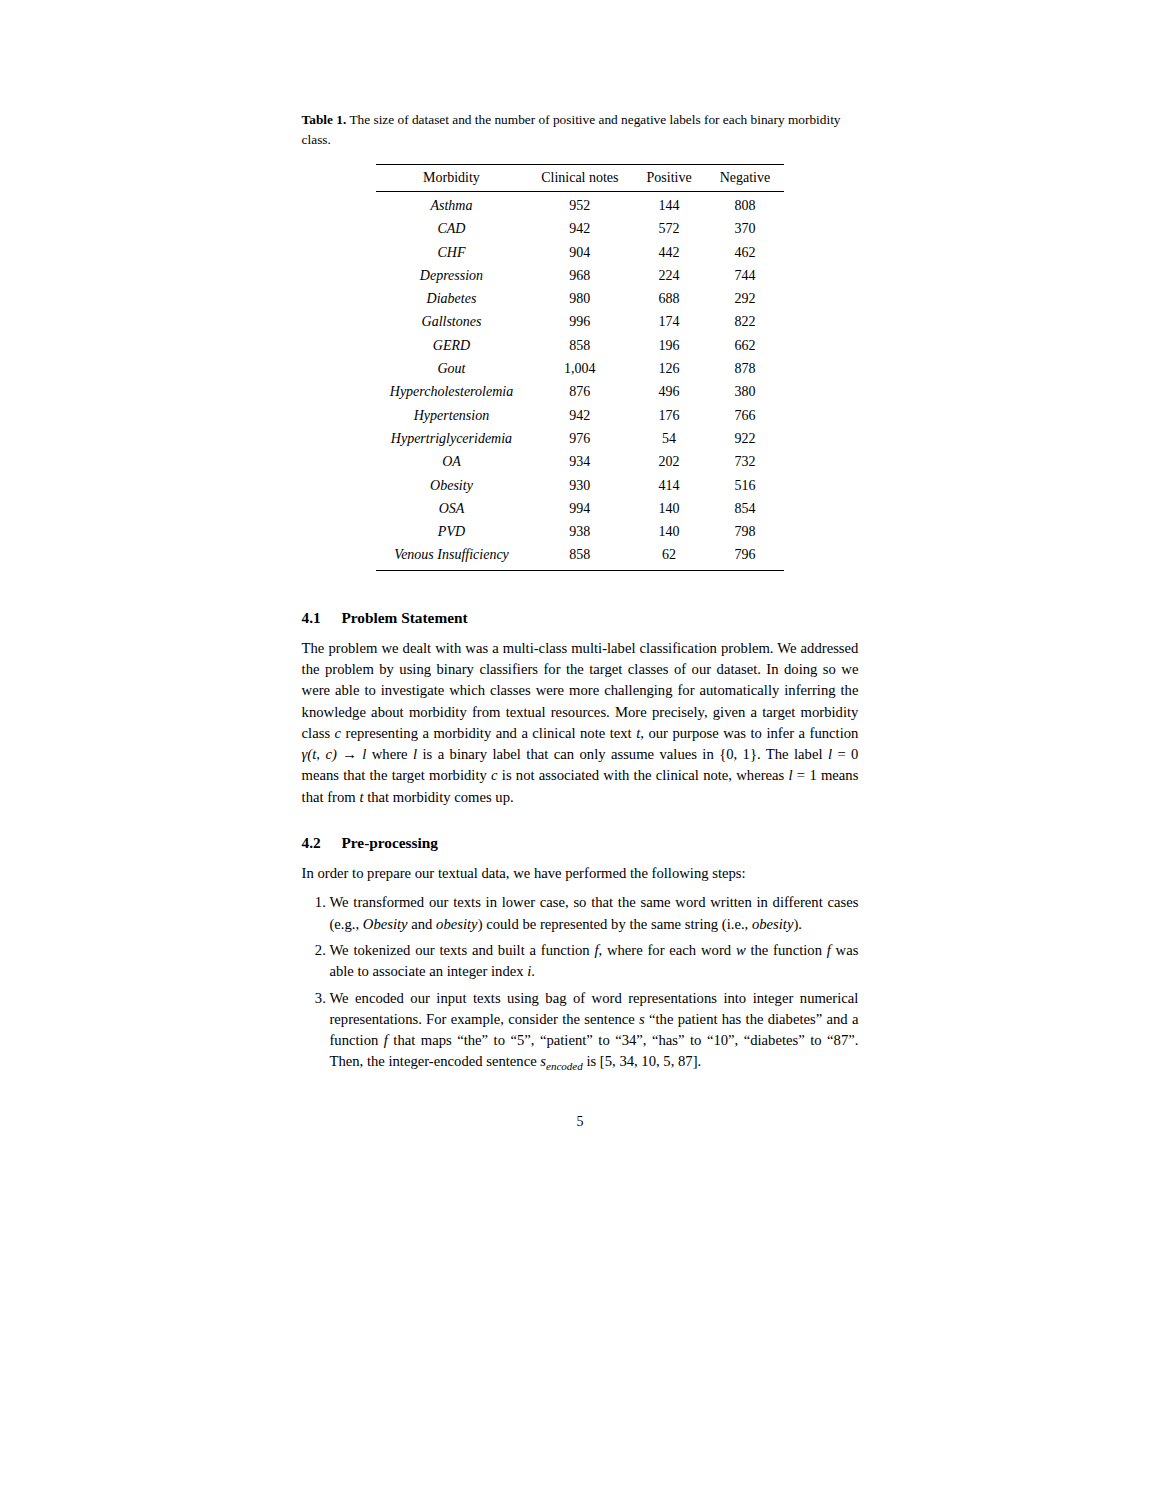Table 1. The size of dataset and the number of positive and negative labels for each binary morbidity class.
| Morbidity | Clinical notes | Positive | Negative |
| --- | --- | --- | --- |
| Asthma | 952 | 144 | 808 |
| CAD | 942 | 572 | 370 |
| CHF | 904 | 442 | 462 |
| Depression | 968 | 224 | 744 |
| Diabetes | 980 | 688 | 292 |
| Gallstones | 996 | 174 | 822 |
| GERD | 858 | 196 | 662 |
| Gout | 1,004 | 126 | 878 |
| Hypercholesterolemia | 876 | 496 | 380 |
| Hypertension | 942 | 176 | 766 |
| Hypertriglyceridemia | 976 | 54 | 922 |
| OA | 934 | 202 | 732 |
| Obesity | 930 | 414 | 516 |
| OSA | 994 | 140 | 854 |
| PVD | 938 | 140 | 798 |
| Venous Insufficiency | 858 | 62 | 796 |
4.1 Problem Statement
The problem we dealt with was a multi-class multi-label classification problem. We addressed the problem by using binary classifiers for the target classes of our dataset. In doing so we were able to investigate which classes were more challenging for automatically inferring the knowledge about morbidity from textual resources. More precisely, given a target morbidity class c representing a morbidity and a clinical note text t, our purpose was to infer a function γ(t, c) → l where l is a binary label that can only assume values in {0, 1}. The label l = 0 means that the target morbidity c is not associated with the clinical note, whereas l = 1 means that from t that morbidity comes up.
4.2 Pre-processing
In order to prepare our textual data, we have performed the following steps:
We transformed our texts in lower case, so that the same word written in different cases (e.g., Obesity and obesity) could be represented by the same string (i.e., obesity).
We tokenized our texts and built a function f, where for each word w the function f was able to associate an integer index i.
We encoded our input texts using bag of word representations into integer numerical representations. For example, consider the sentence s “the patient has the diabetes” and a function f that maps “the” to “5”, “patient” to “34”, “has” to “10”, “diabetes” to “87”. Then, the integer-encoded sentence sencoded is [5, 34, 10, 5, 87].
5